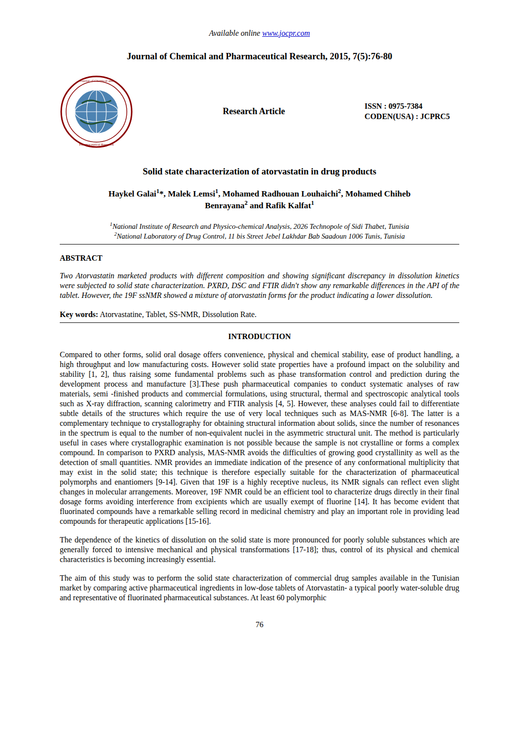Available online www.jocpr.com
Journal of Chemical and Pharmaceutical Research, 2015, 7(5):76-80
Journal of Chemical and Pharmaceutical Research
Research Article
ISSN : 0975-7384
CODEN(USA) : JCPRC5
Solid state characterization of atorvastatin in drug products
Haykel Galai1*, Malek Lemsi1, Mohamed Radhouan Louhaichi2, Mohamed Chiheb
Benrayana2 and Rafik Kalfat1
1National Institute of Research and Physico-chemical Analysis, 2026 Technopole of Sidi Thabet, Tunisia
2National Laboratory of Drug Control, 11 bis Street Jebel Lakhdar Bab Saadoun 1006 Tunis, Tunisia
ABSTRACT
Two Atorvastatin marketed products with different composition and showing significant discrepancy in dissolution kinetics were subjected to solid state characterization. PXRD, DSC and FTIR didn't show any remarkable differences in the API of the tablet. However, the 19F ssNMR showed a mixture of atorvastatin forms for the product indicating a lower dissolution.
Key words: Atorvastatine, Tablet, SS-NMR, Dissolution Rate.
INTRODUCTION
Compared to other forms, solid oral dosage offers convenience, physical and chemical stability, ease of product handling, a high throughput and low manufacturing costs. However solid state properties have a profound impact on the solubility and stability [1, 2], thus raising some fundamental problems such as phase transformation control and prediction during the development process and manufacture [3].These push pharmaceutical companies to conduct systematic analyses of raw materials, semi -finished products and commercial formulations, using structural, thermal and spectroscopic analytical tools such as X-ray diffraction, scanning calorimetry and FTIR analysis [4, 5]. However, these analyses could fail to differentiate subtle details of the structures which require the use of very local techniques such as MAS-NMR [6-8]. The latter is a complementary technique to crystallography for obtaining structural information about solids, since the number of resonances in the spectrum is equal to the number of non-equivalent nuclei in the asymmetric structural unit. The method is particularly useful in cases where crystallographic examination is not possible because the sample is not crystalline or forms a complex compound. In comparison to PXRD analysis, MAS-NMR avoids the difficulties of growing good crystallinity as well as the detection of small quantities. NMR provides an immediate indication of the presence of any conformational multiplicity that may exist in the solid state; this technique is therefore especially suitable for the characterization of pharmaceutical polymorphs and enantiomers [9-14]. Given that 19F is a highly receptive nucleus, its NMR signals can reflect even slight changes in molecular arrangements. Moreover, 19F NMR could be an efficient tool to characterize drugs directly in their final dosage forms avoiding interference from excipients which are usually exempt of fluorine [14]. It has become evident that fluorinated compounds have a remarkable selling record in medicinal chemistry and play an important role in providing lead compounds for therapeutic applications [15-16].
The dependence of the kinetics of dissolution on the solid state is more pronounced for poorly soluble substances which are generally forced to intensive mechanical and physical transformations [17-18]; thus, control of its physical and chemical characteristics is becoming increasingly essential.
The aim of this study was to perform the solid state characterization of commercial drug samples available in the Tunisian market by comparing active pharmaceutical ingredients in low-dose tablets of Atorvastatin- a typical poorly water-soluble drug and representative of fluorinated pharmaceutical substances. At least 60 polymorphic
76